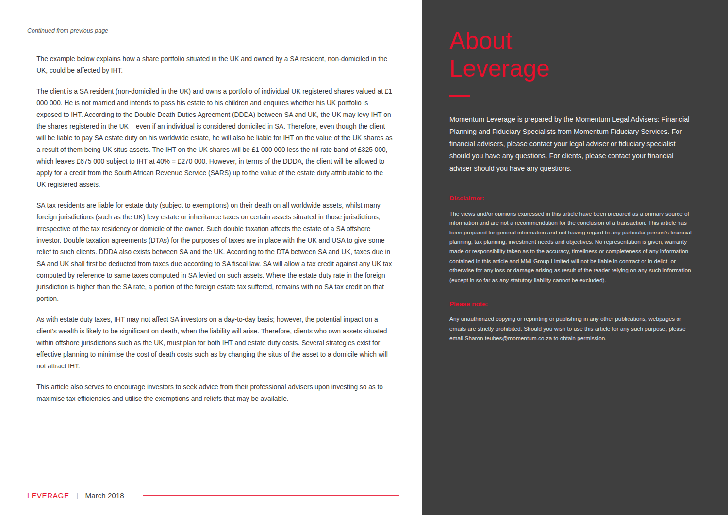Continued from previous page
The example below explains how a share portfolio situated in the UK and owned by a SA resident, non-domiciled in the UK, could be affected by IHT.
The client is a SA resident (non-domiciled in the UK) and owns a portfolio of individual UK registered shares valued at £1 000 000. He is not married and intends to pass his estate to his children and enquires whether his UK portfolio is exposed to IHT. According to the Double Death Duties Agreement (DDDA) between SA and UK, the UK may levy IHT on the shares registered in the UK – even if an individual is considered domiciled in SA. Therefore, even though the client will be liable to pay SA estate duty on his worldwide estate, he will also be liable for IHT on the value of the UK shares as a result of them being UK situs assets. The IHT on the UK shares will be £1 000 000 less the nil rate band of £325 000, which leaves £675 000 subject to IHT at 40% = £270 000. However, in terms of the DDDA, the client will be allowed to apply for a credit from the South African Revenue Service (SARS) up to the value of the estate duty attributable to the UK registered assets.
SA tax residents are liable for estate duty (subject to exemptions) on their death on all worldwide assets, whilst many foreign jurisdictions (such as the UK) levy estate or inheritance taxes on certain assets situated in those jurisdictions, irrespective of the tax residency or domicile of the owner. Such double taxation affects the estate of a SA offshore investor. Double taxation agreements (DTAs) for the purposes of taxes are in place with the UK and USA to give some relief to such clients. DDDA also exists between SA and the UK. According to the DTA between SA and UK, taxes due in SA and UK shall first be deducted from taxes due according to SA fiscal law. SA will allow a tax credit against any UK tax computed by reference to same taxes computed in SA levied on such assets. Where the estate duty rate in the foreign jurisdiction is higher than the SA rate, a portion of the foreign estate tax suffered, remains with no SA tax credit on that portion.
As with estate duty taxes, IHT may not affect SA investors on a day-to-day basis; however, the potential impact on a client's wealth is likely to be significant on death, when the liability will arise. Therefore, clients who own assets situated within offshore jurisdictions such as the UK, must plan for both IHT and estate duty costs. Several strategies exist for effective planning to minimise the cost of death costs such as by changing the situs of the asset to a domicile which will not attract IHT.
This article also serves to encourage investors to seek advice from their professional advisers upon investing so as to maximise tax efficiencies and utilise the exemptions and reliefs that may be available.
LEVERAGE | March 2018
About Leverage
Momentum Leverage is prepared by the Momentum Legal Advisers: Financial Planning and Fiduciary Specialists from Momentum Fiduciary Services. For financial advisers, please contact your legal adviser or fiduciary specialist should you have any questions. For clients, please contact your financial adviser should you have any questions.
Disclaimer:
The views and/or opinions expressed in this article have been prepared as a primary source of information and are not a recommendation for the conclusion of a transaction. This article has been prepared for general information and not having regard to any particular person's financial planning, tax planning, investment needs and objectives. No representation is given, warranty made or responsibility taken as to the accuracy, timeliness or completeness of any information contained in this article and MMI Group Limited will not be liable in contract or in delict or otherwise for any loss or damage arising as result of the reader relying on any such information (except in so far as any statutory liability cannot be excluded).
Please note:
Any unauthorized copying or reprinting or publishing in any other publications, webpages or emails are strictly prohibited. Should you wish to use this article for any such purpose, please email Sharon.teubes@momentum.co.za to obtain permission.